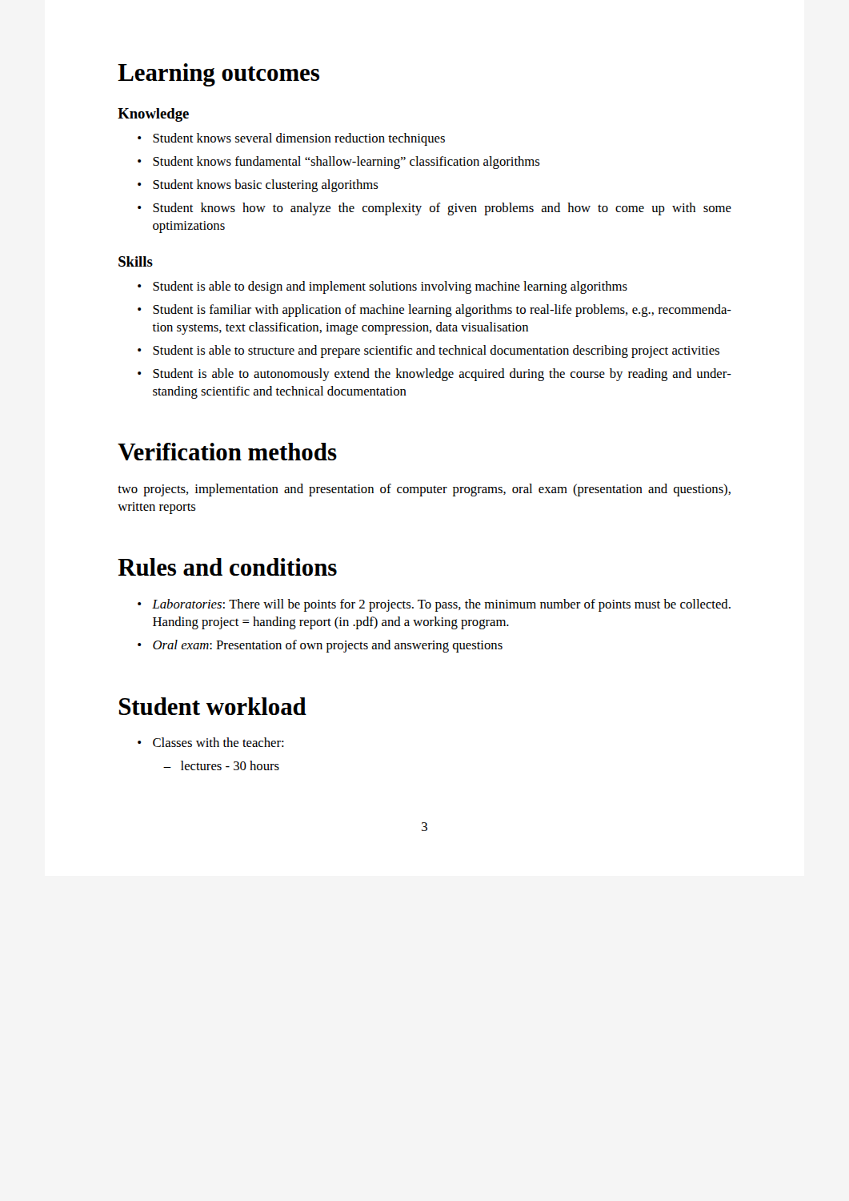Learning outcomes
Knowledge
Student knows several dimension reduction techniques
Student knows fundamental “shallow-learning” classification algorithms
Student knows basic clustering algorithms
Student knows how to analyze the complexity of given problems and how to come up with some optimizations
Skills
Student is able to design and implement solutions involving machine learning algorithms
Student is familiar with application of machine learning algorithms to real-life problems, e.g., recommendation systems, text classification, image compression, data visualisation
Student is able to structure and prepare scientific and technical documentation describing project activities
Student is able to autonomously extend the knowledge acquired during the course by reading and understanding scientific and technical documentation
Verification methods
two projects, implementation and presentation of computer programs, oral exam (presentation and questions), written reports
Rules and conditions
Laboratories: There will be points for 2 projects. To pass, the minimum number of points must be collected. Handing project = handing report (in .pdf) and a working program.
Oral exam: Presentation of own projects and answering questions
Student workload
Classes with the teacher:
lectures - 30 hours
3